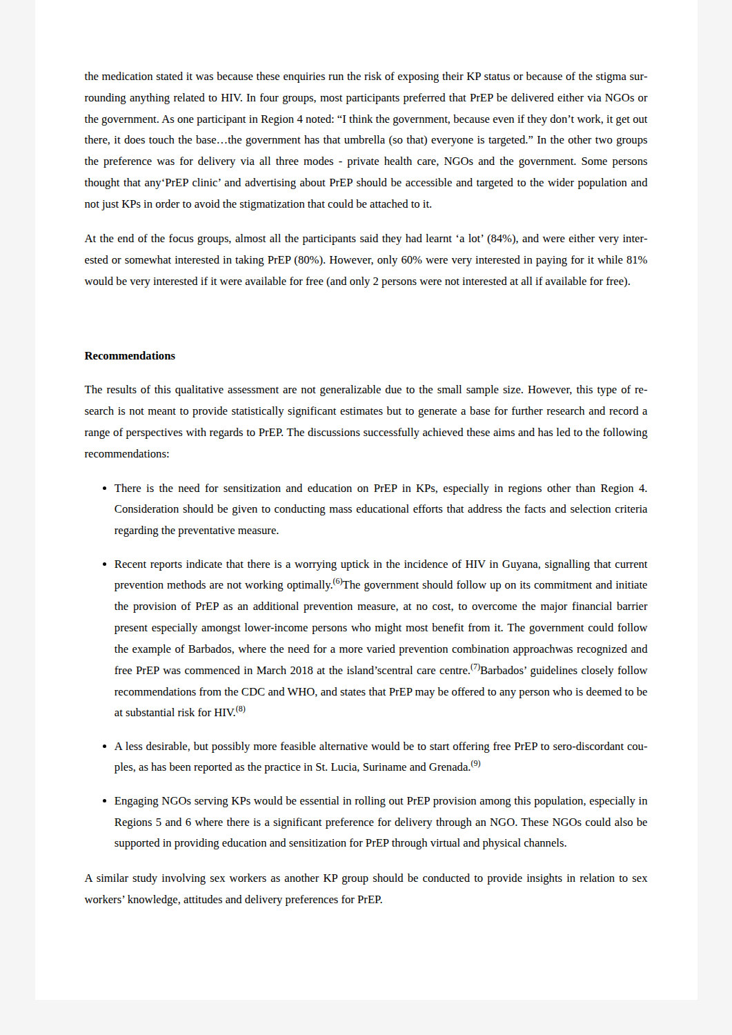the medication stated it was because these enquiries run the risk of exposing their KP status or because of the stigma surrounding anything related to HIV. In four groups, most participants preferred that PrEP be delivered either via NGOs or the government. As one participant in Region 4 noted: “I think the government, because even if they don’t work, it get out there, it does touch the base…the government has that umbrella (so that) everyone is targeted.” In the other two groups the preference was for delivery via all three modes - private health care, NGOs and the government. Some persons thought that any‘PrEP clinic’ and advertising about PrEP should be accessible and targeted to the wider population and not just KPs in order to avoid the stigmatization that could be attached to it.
At the end of the focus groups, almost all the participants said they had learnt ‘a lot’ (84%), and were either very interested or somewhat interested in taking PrEP (80%). However, only 60% were very interested in paying for it while 81% would be very interested if it were available for free (and only 2 persons were not interested at all if available for free).
Recommendations
The results of this qualitative assessment are not generalizable due to the small sample size. However, this type of research is not meant to provide statistically significant estimates but to generate a base for further research and record a range of perspectives with regards to PrEP. The discussions successfully achieved these aims and has led to the following recommendations:
There is the need for sensitization and education on PrEP in KPs, especially in regions other than Region 4. Consideration should be given to conducting mass educational efforts that address the facts and selection criteria regarding the preventative measure.
Recent reports indicate that there is a worrying uptick in the incidence of HIV in Guyana, signalling that current prevention methods are not working optimally.(6)The government should follow up on its commitment and initiate the provision of PrEP as an additional prevention measure, at no cost, to overcome the major financial barrier present especially amongst lower-income persons who might most benefit from it. The government could follow the example of Barbados, where the need for a more varied prevention combination approachwas recognized and free PrEP was commenced in March 2018 at the island’scentral care centre.(7)Barbados’ guidelines closely follow recommendations from the CDC and WHO, and states that PrEP may be offered to any person who is deemed to be at substantial risk for HIV.(8)
A less desirable, but possibly more feasible alternative would be to start offering free PrEP to sero-discordant couples, as has been reported as the practice in St. Lucia, Suriname and Grenada.(9)
Engaging NGOs serving KPs would be essential in rolling out PrEP provision among this population, especially in Regions 5 and 6 where there is a significant preference for delivery through an NGO. These NGOs could also be supported in providing education and sensitization for PrEP through virtual and physical channels.
A similar study involving sex workers as another KP group should be conducted to provide insights in relation to sex workers’ knowledge, attitudes and delivery preferences for PrEP.